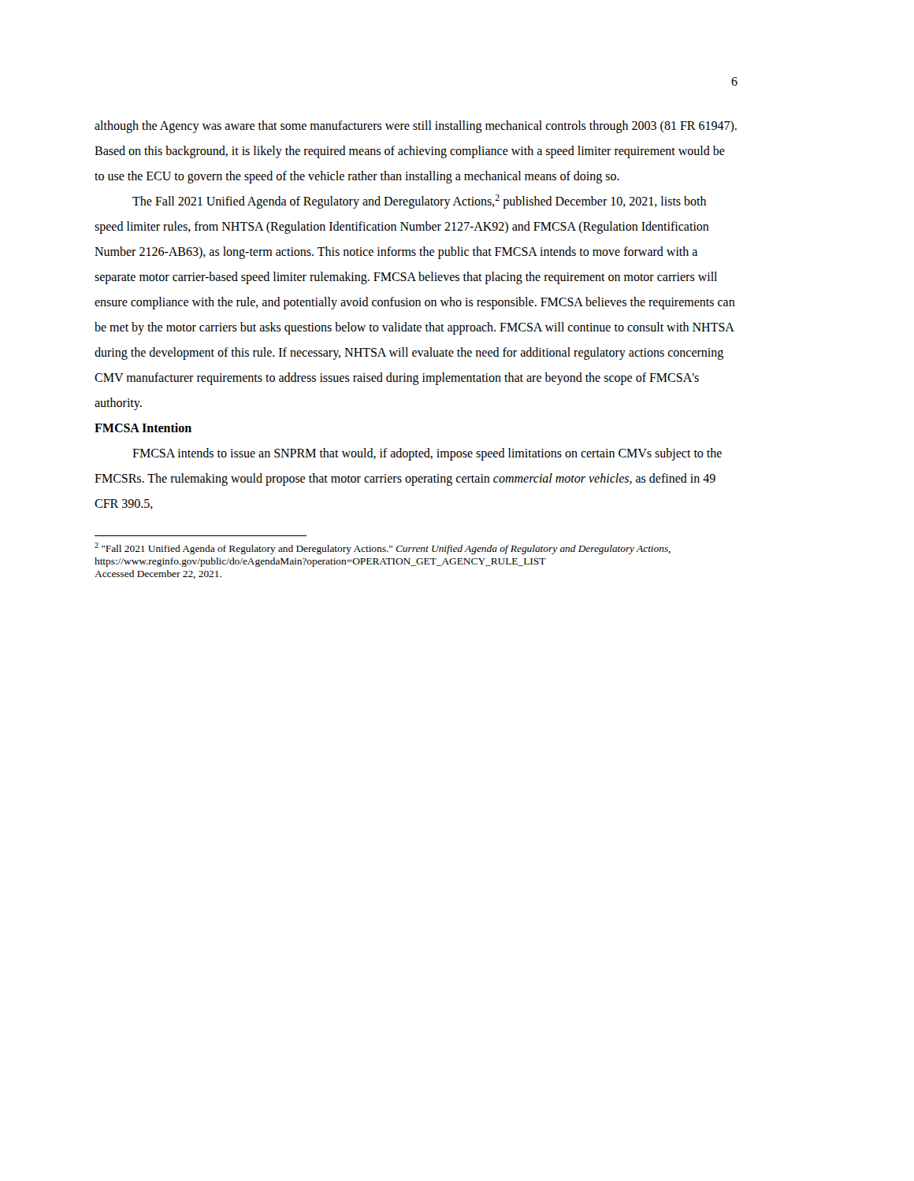6
although the Agency was aware that some manufacturers were still installing mechanical controls through 2003 (81 FR 61947). Based on this background, it is likely the required means of achieving compliance with a speed limiter requirement would be to use the ECU to govern the speed of the vehicle rather than installing a mechanical means of doing so.
The Fall 2021 Unified Agenda of Regulatory and Deregulatory Actions,2 published December 10, 2021, lists both speed limiter rules, from NHTSA (Regulation Identification Number 2127-AK92) and FMCSA (Regulation Identification Number 2126-AB63), as long-term actions. This notice informs the public that FMCSA intends to move forward with a separate motor carrier-based speed limiter rulemaking. FMCSA believes that placing the requirement on motor carriers will ensure compliance with the rule, and potentially avoid confusion on who is responsible. FMCSA believes the requirements can be met by the motor carriers but asks questions below to validate that approach. FMCSA will continue to consult with NHTSA during the development of this rule. If necessary, NHTSA will evaluate the need for additional regulatory actions concerning CMV manufacturer requirements to address issues raised during implementation that are beyond the scope of FMCSA's authority.
FMCSA Intention
FMCSA intends to issue an SNPRM that would, if adopted, impose speed limitations on certain CMVs subject to the FMCSRs. The rulemaking would propose that motor carriers operating certain commercial motor vehicles, as defined in 49 CFR 390.5,
2 "Fall 2021 Unified Agenda of Regulatory and Deregulatory Actions." Current Unified Agenda of Regulatory and Deregulatory Actions,
https://www.reginfo.gov/public/do/eAgendaMain?operation=OPERATION_GET_AGENCY_RULE_LIST
Accessed December 22, 2021.